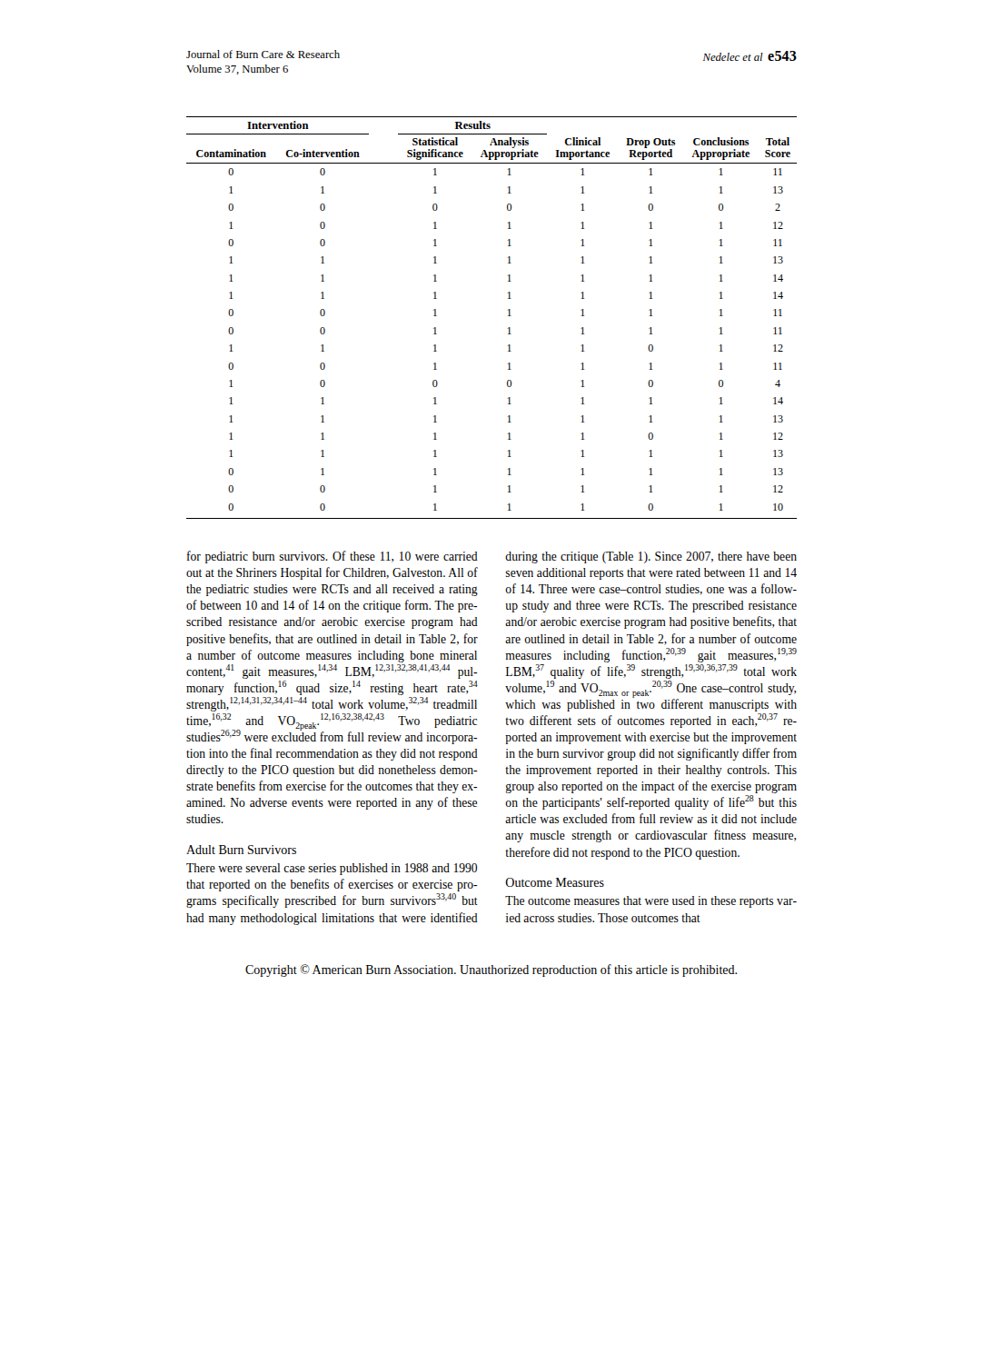Journal of Burn Care & Research
Volume 37, Number 6
Nedelec et ale543
| Intervention | | Results | |
| --- | --- | --- | --- |
| Contamination | Co-intervention | | Statistical Significance | Analysis Appropriate | Clinical Importance | Drop Outs Reported | Conclusions Appropriate | Total Score |
| 0 | 0 | | 1 | 1 | 1 | 1 | 1 | 11 |
| 1 | 1 | | 1 | 1 | 1 | 1 | 1 | 13 |
| 0 | 0 | | 0 | 0 | 1 | 0 | 0 | 2 |
| 1 | 0 | | 1 | 1 | 1 | 1 | 1 | 12 |
| 0 | 0 | | 1 | 1 | 1 | 1 | 1 | 11 |
| 1 | 1 | | 1 | 1 | 1 | 1 | 1 | 13 |
| 1 | 1 | | 1 | 1 | 1 | 1 | 1 | 14 |
| 1 | 1 | | 1 | 1 | 1 | 1 | 1 | 14 |
| 0 | 0 | | 1 | 1 | 1 | 1 | 1 | 11 |
| 0 | 0 | | 1 | 1 | 1 | 1 | 1 | 11 |
| 1 | 1 | | 1 | 1 | 1 | 0 | 1 | 12 |
| 0 | 0 | | 1 | 1 | 1 | 1 | 1 | 11 |
| 1 | 0 | | 0 | 0 | 1 | 0 | 0 | 4 |
| 1 | 1 | | 1 | 1 | 1 | 1 | 1 | 14 |
| 1 | 1 | | 1 | 1 | 1 | 1 | 1 | 13 |
| 1 | 1 | | 1 | 1 | 1 | 0 | 1 | 12 |
| 1 | 1 | | 1 | 1 | 1 | 1 | 1 | 13 |
| 0 | 1 | | 1 | 1 | 1 | 1 | 1 | 13 |
| 0 | 0 | | 1 | 1 | 1 | 1 | 1 | 12 |
| 0 | 0 | | 1 | 1 | 1 | 0 | 1 | 10 |
for pediatric burn survivors. Of these 11, 10 were carried out at the Shriners Hospital for Children, Galveston. All of the pediatric studies were RCTs and all received a rating of between 10 and 14 of 14 on the critique form. The prescribed resistance and/or aerobic exercise program had positive benefits, that are outlined in detail in Table 2, for a number of outcome measures including bone mineral content,41 gait measures,14,34 LBM,12,31,32,38,41,43,44 pulmonary function,16 quad size,14 resting heart rate,34 strength,12,14,31,32,34,41–44 total work volume,32,34 treadmill time,16,32 and VO2peak.12,16,32,38,42,43 Two pediatric studies26,29 were excluded from full review and incorporation into the final recommendation as they did not respond directly to the PICO question but did nonetheless demonstrate benefits from exercise for the outcomes that they examined. No adverse events were reported in any of these studies.
Adult Burn Survivors
There were several case series published in 1988 and 1990 that reported on the benefits of exercises or exercise programs specifically prescribed for burn survivors33,40 but had many methodological limitations that were identified during the critique (Table 1). Since 2007, there have been seven additional reports that were rated between 11 and 14 of 14. Three were case–control studies, one was a follow-up study and three were RCTs. The prescribed resistance and/or aerobic exercise program had positive benefits, that are outlined in detail in Table 2, for a number of outcome measures including function,20,39 gait measures,19,39 LBM,37 quality of life,39 strength,19,30,36,37,39 total work volume,19 and VO2max or peak.20,39 One case–control study, which was published in two different manuscripts with two different sets of outcomes reported in each,20,37 reported an improvement with exercise but the improvement in the burn survivor group did not significantly differ from the improvement reported in their healthy controls. This group also reported on the impact of the exercise program on the participants' self-reported quality of life28 but this article was excluded from full review as it did not include any muscle strength or cardiovascular fitness measure, therefore did not respond to the PICO question.
Outcome Measures
The outcome measures that were used in these reports varied across studies. Those outcomes that
Copyright © American Burn Association. Unauthorized reproduction of this article is prohibited.